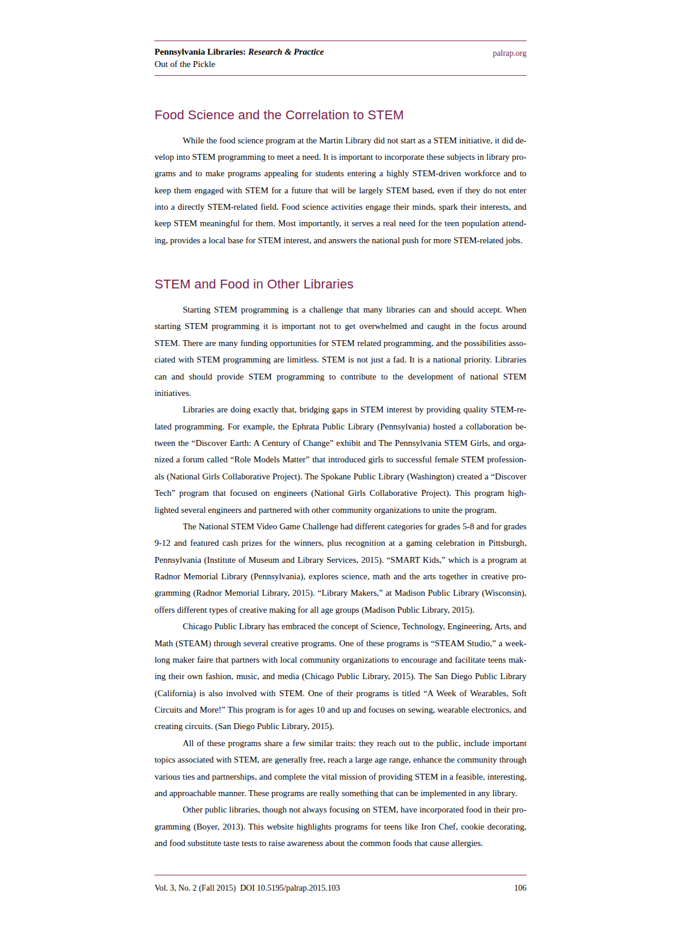Pennsylvania Libraries: Research & Practice
Out of the Pickle
palrap.org
Food Science and the Correlation to STEM
While the food science program at the Martin Library did not start as a STEM initiative, it did develop into STEM programming to meet a need. It is important to incorporate these subjects in library programs and to make programs appealing for students entering a highly STEM-driven workforce and to keep them engaged with STEM for a future that will be largely STEM based, even if they do not enter into a directly STEM-related field. Food science activities engage their minds, spark their interests, and keep STEM meaningful for them. Most importantly, it serves a real need for the teen population attending, provides a local base for STEM interest, and answers the national push for more STEM-related jobs.
STEM and Food in Other Libraries
Starting STEM programming is a challenge that many libraries can and should accept. When starting STEM programming it is important not to get overwhelmed and caught in the focus around STEM. There are many funding opportunities for STEM related programming, and the possibilities associated with STEM programming are limitless. STEM is not just a fad. It is a national priority. Libraries can and should provide STEM programming to contribute to the development of national STEM initiatives.
Libraries are doing exactly that, bridging gaps in STEM interest by providing quality STEM-related programming. For example, the Ephrata Public Library (Pennsylvania) hosted a collaboration between the “Discover Earth: A Century of Change” exhibit and The Pennsylvania STEM Girls, and organized a forum called “Role Models Matter” that introduced girls to successful female STEM professionals (National Girls Collaborative Project). The Spokane Public Library (Washington) created a “Discover Tech” program that focused on engineers (National Girls Collaborative Project). This program highlighted several engineers and partnered with other community organizations to unite the program.
The National STEM Video Game Challenge had different categories for grades 5-8 and for grades 9-12 and featured cash prizes for the winners, plus recognition at a gaming celebration in Pittsburgh, Pennsylvania (Institute of Museum and Library Services, 2015). “SMART Kids,” which is a program at Radnor Memorial Library (Pennsylvania), explores science, math and the arts together in creative programming (Radnor Memorial Library, 2015). “Library Makers,” at Madison Public Library (Wisconsin), offers different types of creative making for all age groups (Madison Public Library, 2015).
Chicago Public Library has embraced the concept of Science, Technology, Engineering, Arts, and Math (STEAM) through several creative programs. One of these programs is “STEAM Studio,” a week-long maker faire that partners with local community organizations to encourage and facilitate teens making their own fashion, music, and media (Chicago Public Library, 2015). The San Diego Public Library (California) is also involved with STEM. One of their programs is titled “A Week of Wearables, Soft Circuits and More!” This program is for ages 10 and up and focuses on sewing, wearable electronics, and creating circuits. (San Diego Public Library, 2015).
All of these programs share a few similar traits: they reach out to the public, include important topics associated with STEM, are generally free, reach a large age range, enhance the community through various ties and partnerships, and complete the vital mission of providing STEM in a feasible, interesting, and approachable manner. These programs are really something that can be implemented in any library.
Other public libraries, though not always focusing on STEM, have incorporated food in their programming (Boyer, 2013). This website highlights programs for teens like Iron Chef, cookie decorating, and food substitute taste tests to raise awareness about the common foods that cause allergies.
Vol. 3, No. 2 (Fall 2015) DOI 10.5195/palrap.2015.103
106